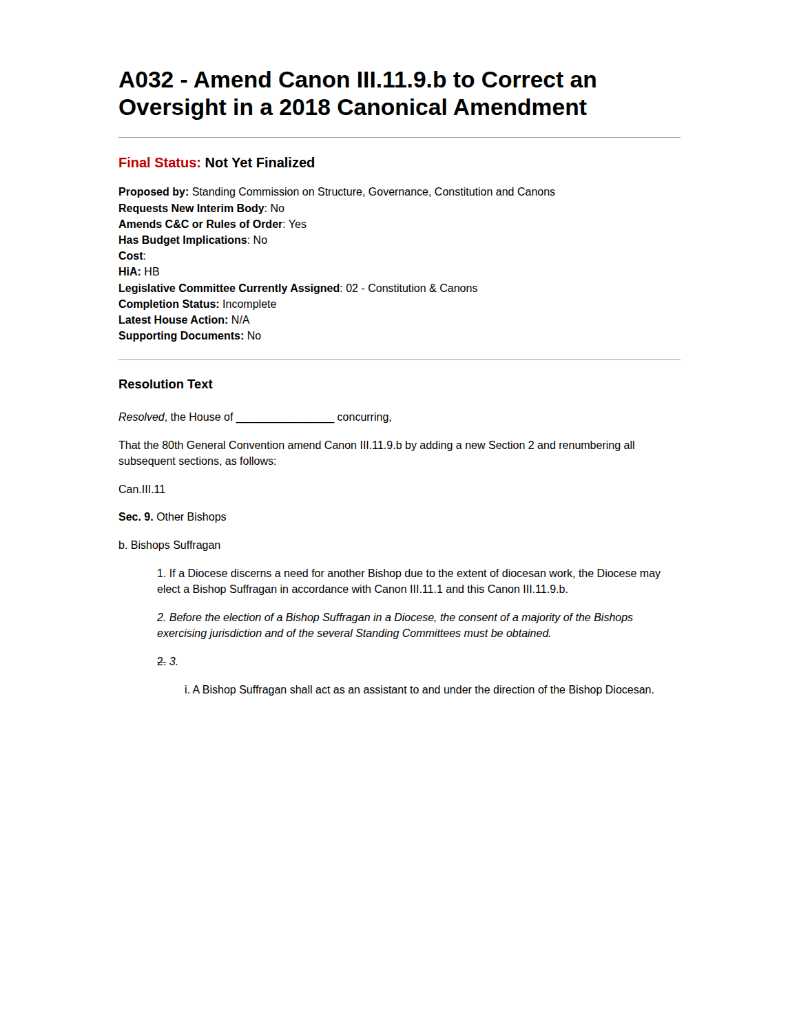A032 - Amend Canon III.11.9.b to Correct an Oversight in a 2018 Canonical Amendment
Final Status: Not Yet Finalized
Proposed by: Standing Commission on Structure, Governance, Constitution and Canons
Requests New Interim Body: No
Amends C&C or Rules of Order: Yes
Has Budget Implications: No
Cost:
HiA: HB
Legislative Committee Currently Assigned: 02 - Constitution & Canons
Completion Status: Incomplete
Latest House Action: N/A
Supporting Documents: No
Resolution Text
Resolved, the House of ________________ concurring,
That the 80th General Convention amend Canon III.11.9.b by adding a new Section 2 and renumbering all subsequent sections, as follows:
Can.III.11
Sec. 9. Other Bishops
b. Bishops Suffragan
1. If a Diocese discerns a need for another Bishop due to the extent of diocesan work, the Diocese may elect a Bishop Suffragan in accordance with Canon III.11.1 and this Canon III.11.9.b.
2. Before the election of a Bishop Suffragan in a Diocese, the consent of a majority of the Bishops exercising jurisdiction and of the several Standing Committees must be obtained.
2. 3.
i. A Bishop Suffragan shall act as an assistant to and under the direction of the Bishop Diocesan.